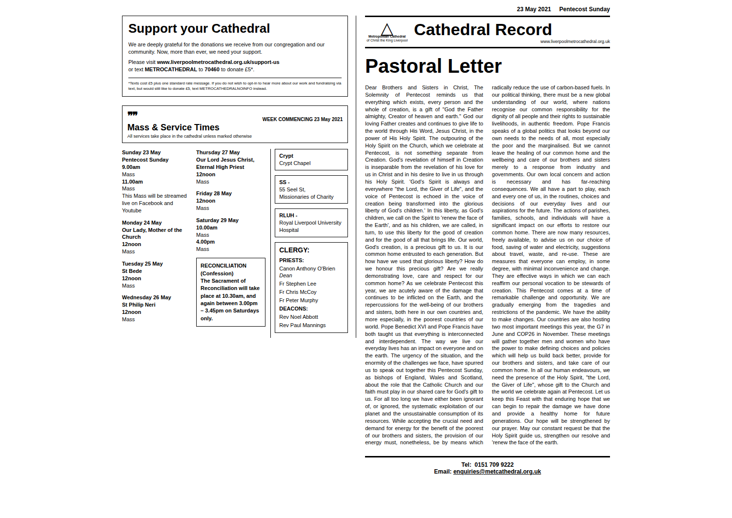23 May 2021 Pentecost Sunday
Support your Cathedral
We are deeply grateful for the donations we receive from our congregation and our community. Now, more than ever, we need your support.
Please visit www.liverpoolmetrocathedral.org.uk/support-us
or text METROCATHEDRAL to 70460 to donate £5*.
*Texts cost £5 plus one standard rate message. If you do not wish to opt-in to hear more about our work and fundraising via text, but would still like to donate £5, text METROCATHEDRALNOINFO instead.
❞❞
Mass & Service Times
All services take place in the cathedral unless marked otherwise
WEEK COMMENCING 23 May 2021
Sunday 23 May Pentecost Sunday 9.00am Mass
11.00am Mass
This Mass will be streamed live on Facebook and Youtube
Monday 24 May Our Lady, Mother of the Church 12noon Mass
Tuesday 25 May St Bede 12noon Mass
Wednesday 26 May St Philip Neri 12noon Mass
Thursday 27 May Our Lord Jesus Christ, Eternal High Priest 12noon Mass
Friday 28 May 12noon Mass
Saturday 29 May 10.00am Mass
4.00pm Mass
RECONCILIATION (Confession)
The Sacrament of Reconciliation will take place at 10.30am, and again between 3.00pm – 3.45pm on Saturdays only.
Crypt
Crypt Chapel
SS -
55 Seel St,
Missionaries of Charity
RLUH -
Royal Liverpool University Hospital
CLERGY:
PRIESTS:
Canon Anthony O'Brien Dean
Fr Stephen Lee
Fr Chris McCoy
Fr Peter Murphy
DEACONS:
Rev Noel Abbott
Rev Paul Mannings
△
Metropolitan Cathedral
of Christ the King Liverpool
Cathedral Record
www.liverpoolmetrocathedral.org.uk
Pastoral Letter
Dear Brothers and Sisters in Christ, The Solemnity of Pentecost reminds us that everything which exists, every person and the whole of creation, is a gift of "God the Father almighty, Creator of heaven and earth." God our loving Father creates and continues to give life to the world through His Word, Jesus Christ, in the power of His Holy Spirit. The outpouring of the Holy Spirit on the Church, which we celebrate at Pentecost, is not something separate from Creation. God's revelation of himself in Creation is inseparable from the revelation of his love for us in Christ and in his desire to live in us through his Holy Spirit. 'God's Spirit is always and everywhere "the Lord, the Giver of Life", and the voice of Pentecost is echoed in the voice of creation being transformed into the glorious liberty of God's children.' In this liberty, as God's children, we call on the Spirit to 'renew the face of the Earth', and as his children, we are called, in turn, to use this liberty for the good of creation and for the good of all that brings life. Our world, God's creation, is a precious gift to us. It is our common home entrusted to each generation. But how have we used that glorious liberty? How do we honour this precious gift? Are we really demonstrating love, care and respect for our common home? As we celebrate Pentecost this year, we are acutely aware of the damage that continues to be inflicted on the Earth, and the repercussions for the well-being of our brothers and sisters, both here in our own countries and, more especially, in the poorest countries of our world. Pope Benedict XVI and Pope Francis have both taught us that everything is interconnected and interdependent. The way we live our everyday lives has an impact on everyone and on the earth. The urgency of the situation, and the enormity of the challenges we face, have spurred us to speak out together this Pentecost Sunday, as bishops of England, Wales and Scotland, about the role that the Catholic Church and our faith must play in our shared care for God's gift to us. For all too long we have either been ignorant of, or ignored, the systematic exploitation of our planet and the unsustainable consumption of its resources. While accepting the crucial need and demand for energy for the benefit of the poorest of our brothers and sisters, the provision of our energy must, nonetheless, be by means which radically reduce the use of carbon-based fuels. In our political thinking, there must be a new global understanding of our world, where nations recognise our common responsibility for the dignity of all people and their rights to sustainable livelihoods, in authentic freedom. Pope Francis speaks of a global politics that looks beyond our own needs to the needs of all, most especially the poor and the marginalised. But we cannot leave the healing of our common home and the wellbeing and care of our brothers and sisters merely to a response from industry and governments. Our own local concern and action is necessary and has far-reaching consequences. We all have a part to play, each and every one of us, in the routines, choices and decisions of our everyday lives and our aspirations for the future. The actions of parishes, families, schools, and individuals will have a significant impact on our efforts to restore our common home. There are now many resources, freely available, to advise us on our choice of food, saving of water and electricity, suggestions about travel, waste, and re-use. These are measures that everyone can employ, in some degree, with minimal inconvenience and change. They are effective ways in which we can each reaffirm our personal vocation to be stewards of creation. This Pentecost comes at a time of remarkable challenge and opportunity. We are gradually emerging from the tragedies and restrictions of the pandemic. We have the ability to make changes. Our countries are also hosting two most important meetings this year, the G7 in June and COP26 in November. These meetings will gather together men and women who have the power to make defining choices and policies which will help us build back better, provide for our brothers and sisters, and take care of our common home. In all our human endeavours, we need the presence of the Holy Spirit, "the Lord, the Giver of Life", whose gift to the Church and the world we celebrate again at Pentecost. Let us keep this Feast with that enduring hope that we can begin to repair the damage we have done and provide a healthy home for future generations. Our hope will be strengthened by our prayer. May our constant request be that the Holy Spirit guide us, strengthen our resolve and 'renew the face of the earth.
Tel: 0151 709 9222
Email: enquiries@metcathedral.org.uk